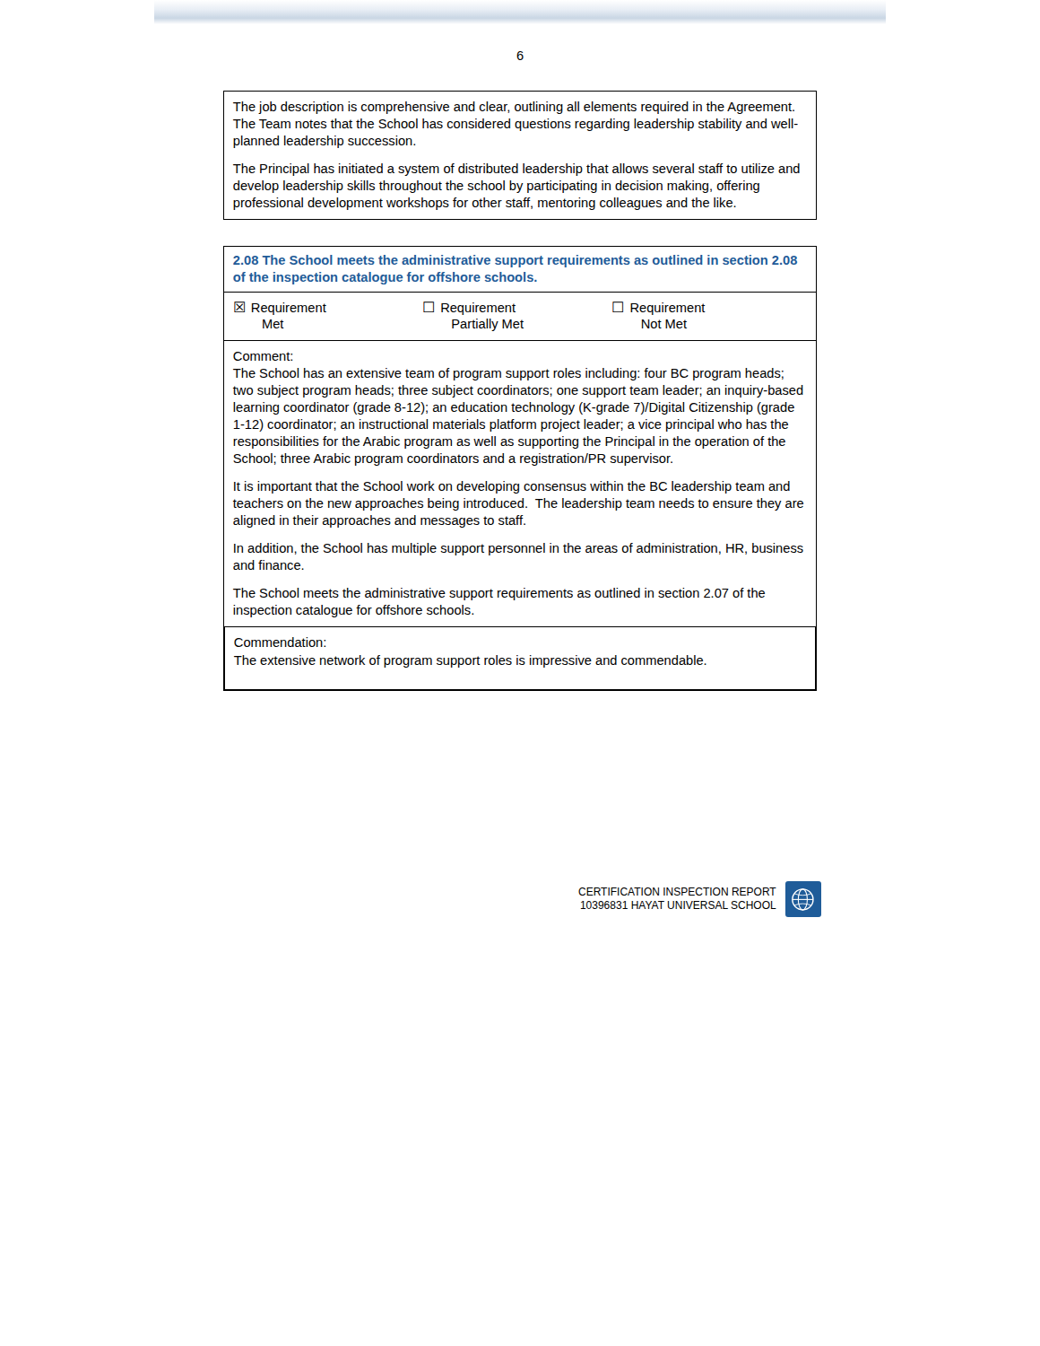6
The job description is comprehensive and clear, outlining all elements required in the Agreement. The Team notes that the School has considered questions regarding leadership stability and well-planned leadership succession.
The Principal has initiated a system of distributed leadership that allows several staff to utilize and develop leadership skills throughout the school by participating in decision making, offering professional development workshops for other staff, mentoring colleagues and the like.
2.08 The School meets the administrative support requirements as outlined in section 2.08 of the inspection catalogue for offshore schools.
☒ Requirement
Met
☐ Requirement
Partially Met
☐ Requirement
Not Met
Comment:
The School has an extensive team of program support roles including: four BC program heads; two subject program heads; three subject coordinators; one support team leader; an inquiry-based learning coordinator (grade 8-12); an education technology (K-grade 7)/Digital Citizenship (grade 1-12) coordinator; an instructional materials platform project leader; a vice principal who has the responsibilities for the Arabic program as well as supporting the Principal in the operation of the School; three Arabic program coordinators and a registration/PR supervisor.
It is important that the School work on developing consensus within the BC leadership team and teachers on the new approaches being introduced. The leadership team needs to ensure they are aligned in their approaches and messages to staff.
In addition, the School has multiple support personnel in the areas of administration, HR, business and finance.
The School meets the administrative support requirements as outlined in section 2.07 of the inspection catalogue for offshore schools.
Commendation:
The extensive network of program support roles is impressive and commendable.
CERTIFICATION INSPECTION REPORT
10396831 HAYAT UNIVERSAL SCHOOL